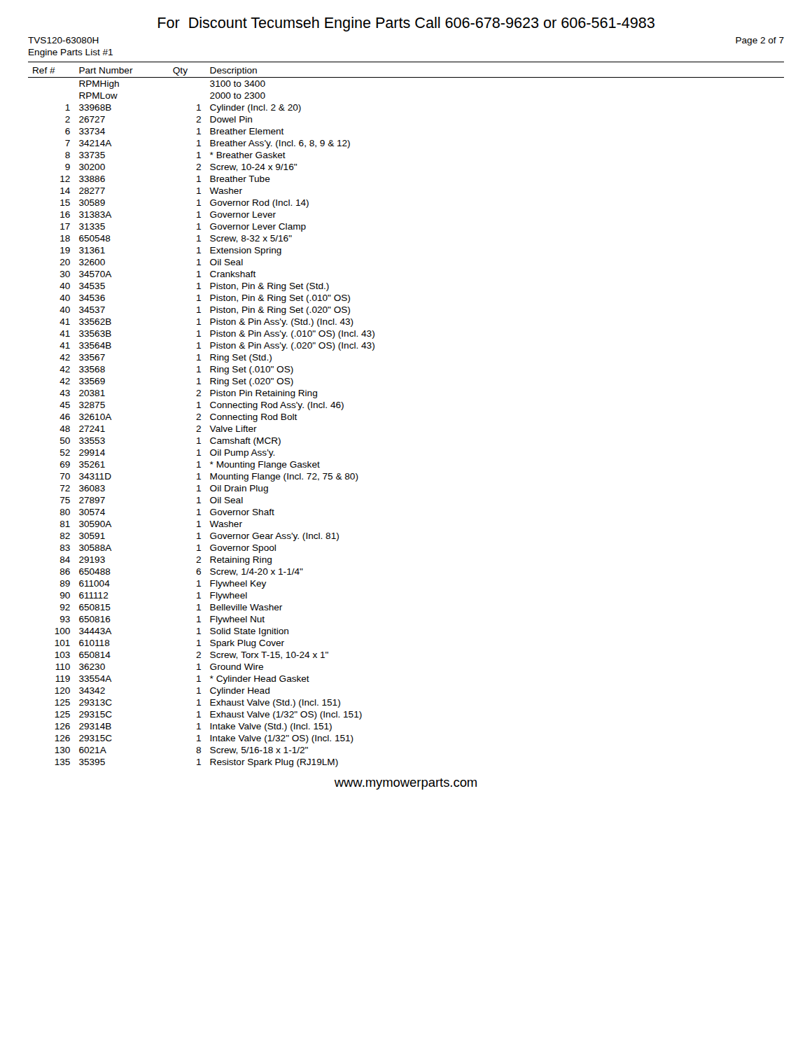For Discount Tecumseh Engine Parts Call 606-678-9623 or 606-561-4983
TVS120-63080H
Page 2 of 7
Engine Parts List #1
| Ref # | Part Number | Qty | Description |
| --- | --- | --- | --- |
| | RPMHigh | | 3100 to 3400 |
| | RPMLow | | 2000 to 2300 |
| 1 | 33968B | 1 | Cylinder (Incl. 2 & 20) |
| 2 | 26727 | 2 | Dowel Pin |
| 6 | 33734 | 1 | Breather Element |
| 7 | 34214A | 1 | Breather Ass'y. (Incl. 6, 8, 9 & 12) |
| 8 | 33735 | 1 | * Breather Gasket |
| 9 | 30200 | 2 | Screw, 10-24 x 9/16" |
| 12 | 33886 | 1 | Breather Tube |
| 14 | 28277 | 1 | Washer |
| 15 | 30589 | 1 | Governor Rod (Incl. 14) |
| 16 | 31383A | 1 | Governor Lever |
| 17 | 31335 | 1 | Governor Lever Clamp |
| 18 | 650548 | 1 | Screw, 8-32 x 5/16" |
| 19 | 31361 | 1 | Extension Spring |
| 20 | 32600 | 1 | Oil Seal |
| 30 | 34570A | 1 | Crankshaft |
| 40 | 34535 | 1 | Piston, Pin & Ring Set (Std.) |
| 40 | 34536 | 1 | Piston, Pin & Ring Set (.010" OS) |
| 40 | 34537 | 1 | Piston, Pin & Ring Set (.020" OS) |
| 41 | 33562B | 1 | Piston & Pin Ass'y. (Std.) (Incl. 43) |
| 41 | 33563B | 1 | Piston & Pin Ass'y. (.010" OS) (Incl. 43) |
| 41 | 33564B | 1 | Piston & Pin Ass'y. (.020" OS) (Incl. 43) |
| 42 | 33567 | 1 | Ring Set (Std.) |
| 42 | 33568 | 1 | Ring Set (.010" OS) |
| 42 | 33569 | 1 | Ring Set (.020" OS) |
| 43 | 20381 | 2 | Piston Pin Retaining Ring |
| 45 | 32875 | 1 | Connecting Rod Ass'y. (Incl. 46) |
| 46 | 32610A | 2 | Connecting Rod Bolt |
| 48 | 27241 | 2 | Valve Lifter |
| 50 | 33553 | 1 | Camshaft (MCR) |
| 52 | 29914 | 1 | Oil Pump Ass'y. |
| 69 | 35261 | 1 | * Mounting Flange Gasket |
| 70 | 34311D | 1 | Mounting Flange (Incl. 72, 75 & 80) |
| 72 | 36083 | 1 | Oil Drain Plug |
| 75 | 27897 | 1 | Oil Seal |
| 80 | 30574 | 1 | Governor Shaft |
| 81 | 30590A | 1 | Washer |
| 82 | 30591 | 1 | Governor Gear Ass'y. (Incl. 81) |
| 83 | 30588A | 1 | Governor Spool |
| 84 | 29193 | 2 | Retaining Ring |
| 86 | 650488 | 6 | Screw, 1/4-20 x 1-1/4" |
| 89 | 611004 | 1 | Flywheel Key |
| 90 | 611112 | 1 | Flywheel |
| 92 | 650815 | 1 | Belleville Washer |
| 93 | 650816 | 1 | Flywheel Nut |
| 100 | 34443A | 1 | Solid State Ignition |
| 101 | 610118 | 1 | Spark Plug Cover |
| 103 | 650814 | 2 | Screw, Torx T-15, 10-24 x 1" |
| 110 | 36230 | 1 | Ground Wire |
| 119 | 33554A | 1 | * Cylinder Head Gasket |
| 120 | 34342 | 1 | Cylinder Head |
| 125 | 29313C | 1 | Exhaust Valve (Std.) (Incl. 151) |
| 125 | 29315C | 1 | Exhaust Valve (1/32" OS) (Incl. 151) |
| 126 | 29314B | 1 | Intake Valve (Std.) (Incl. 151) |
| 126 | 29315C | 1 | Intake Valve (1/32" OS) (Incl. 151) |
| 130 | 6021A | 8 | Screw, 5/16-18 x 1-1/2" |
| 135 | 35395 | 1 | Resistor Spark Plug (RJ19LM) |
www.mymowerparts.com